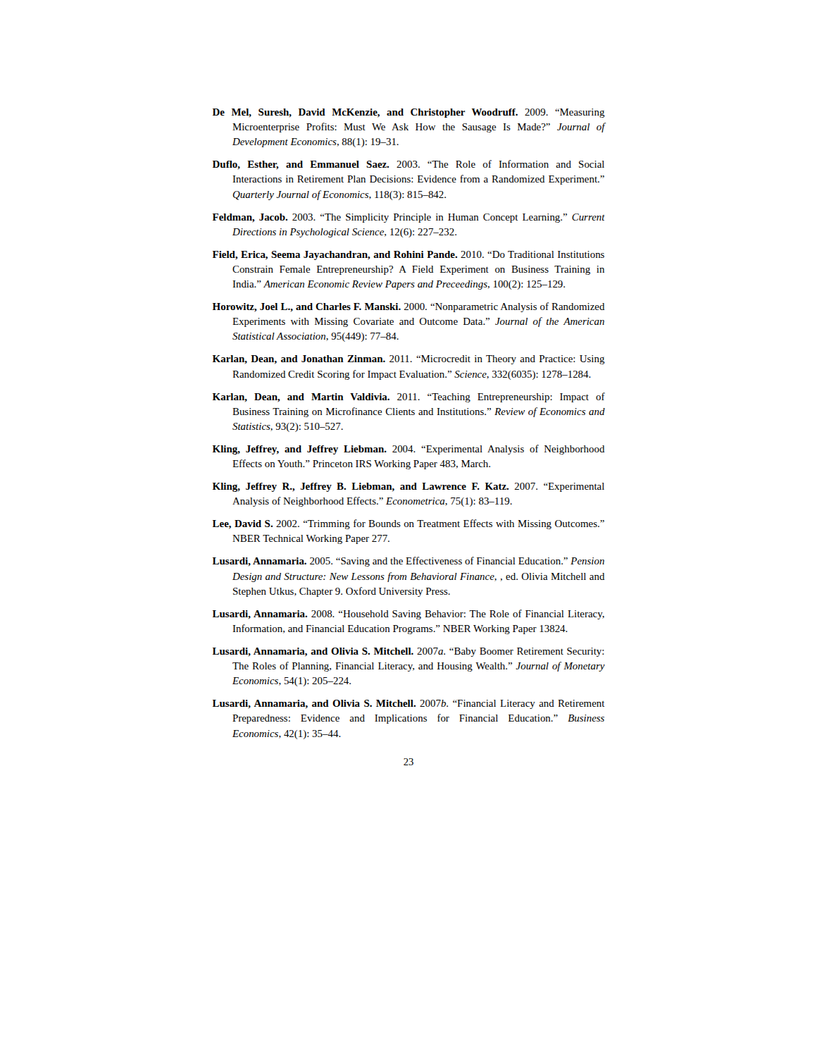De Mel, Suresh, David McKenzie, and Christopher Woodruff. 2009. “Measuring Microenterprise Profits: Must We Ask How the Sausage Is Made?” Journal of Development Economics, 88(1): 19–31.
Duflo, Esther, and Emmanuel Saez. 2003. “The Role of Information and Social Interactions in Retirement Plan Decisions: Evidence from a Randomized Experiment.” Quarterly Journal of Economics, 118(3): 815–842.
Feldman, Jacob. 2003. “The Simplicity Principle in Human Concept Learning.” Current Directions in Psychological Science, 12(6): 227–232.
Field, Erica, Seema Jayachandran, and Rohini Pande. 2010. “Do Traditional Institutions Constrain Female Entrepreneurship? A Field Experiment on Business Training in India.” American Economic Review Papers and Preceedings, 100(2): 125–129.
Horowitz, Joel L., and Charles F. Manski. 2000. “Nonparametric Analysis of Randomized Experiments with Missing Covariate and Outcome Data.” Journal of the American Statistical Association, 95(449): 77–84.
Karlan, Dean, and Jonathan Zinman. 2011. “Microcredit in Theory and Practice: Using Randomized Credit Scoring for Impact Evaluation.” Science, 332(6035): 1278–1284.
Karlan, Dean, and Martin Valdivia. 2011. “Teaching Entrepreneurship: Impact of Business Training on Microfinance Clients and Institutions.” Review of Economics and Statistics, 93(2): 510–527.
Kling, Jeffrey, and Jeffrey Liebman. 2004. “Experimental Analysis of Neighborhood Effects on Youth.” Princeton IRS Working Paper 483, March.
Kling, Jeffrey R., Jeffrey B. Liebman, and Lawrence F. Katz. 2007. “Experimental Analysis of Neighborhood Effects.” Econometrica, 75(1): 83–119.
Lee, David S. 2002. “Trimming for Bounds on Treatment Effects with Missing Outcomes.” NBER Technical Working Paper 277.
Lusardi, Annamaria. 2005. “Saving and the Effectiveness of Financial Education.” Pension Design and Structure: New Lessons from Behavioral Finance, , ed. Olivia Mitchell and Stephen Utkus, Chapter 9. Oxford University Press.
Lusardi, Annamaria. 2008. “Household Saving Behavior: The Role of Financial Literacy, Information, and Financial Education Programs.” NBER Working Paper 13824.
Lusardi, Annamaria, and Olivia S. Mitchell. 2007a. “Baby Boomer Retirement Security: The Roles of Planning, Financial Literacy, and Housing Wealth.” Journal of Monetary Economics, 54(1): 205–224.
Lusardi, Annamaria, and Olivia S. Mitchell. 2007b. “Financial Literacy and Retirement Preparedness: Evidence and Implications for Financial Education.” Business Economics, 42(1): 35–44.
23